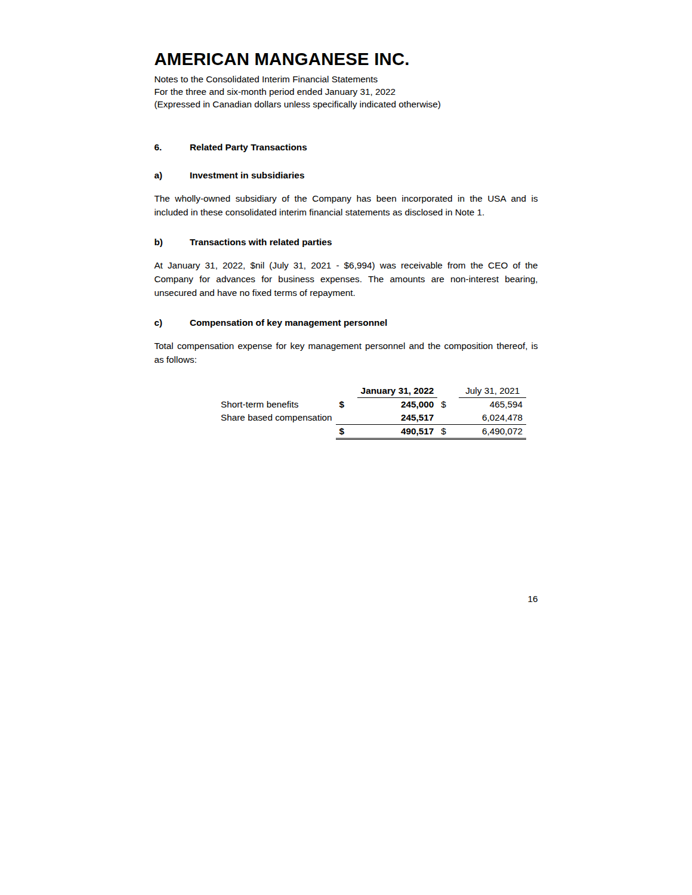AMERICAN MANGANESE INC.
Notes to the Consolidated Interim Financial Statements
For the three and six-month period ended January 31, 2022
(Expressed in Canadian dollars unless specifically indicated otherwise)
6. Related Party Transactions
a) Investment in subsidiaries
The wholly-owned subsidiary of the Company has been incorporated in the USA and is included in these consolidated interim financial statements as disclosed in Note 1.
b) Transactions with related parties
At January 31, 2022, $nil (July 31, 2021 - $6,994) was receivable from the CEO of the Company for advances for business expenses. The amounts are non-interest bearing, unsecured and have no fixed terms of repayment.
c) Compensation of key management personnel
Total compensation expense for key management personnel and the composition thereof, is as follows:
| | | January 31, 2022 | | July 31, 2021 |
| Short-term benefits | $ | 245,000 | $ | 465,594 |
| Share based compensation | | 245,517 | | 6,024,478 |
| | $ | 490,517 | $ | 6,490,072 |
16